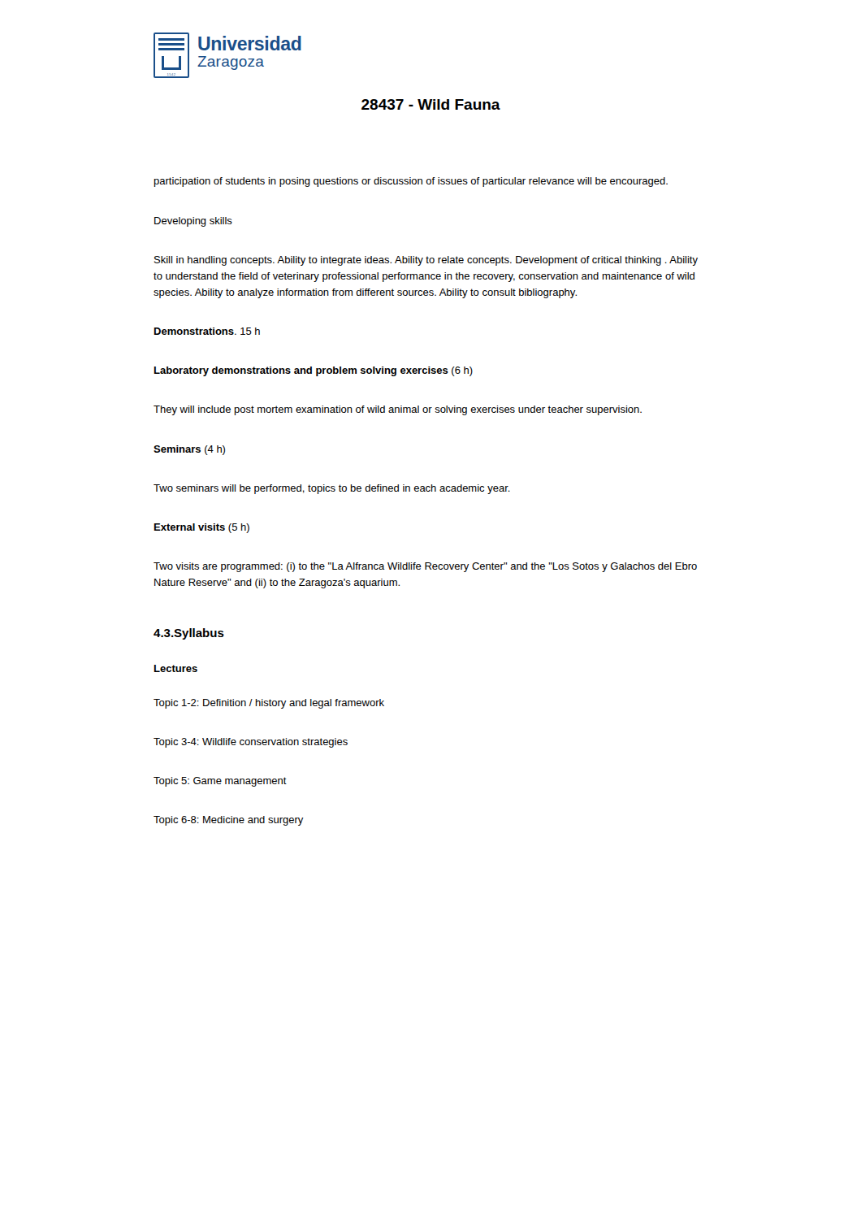1542
Universidad
Zaragoza
28437 - Wild Fauna
participation of students in posing questions or discussion of issues of particular relevance will be encouraged.
Developing skills
Skill in handling concepts. Ability to integrate ideas. Ability to relate concepts. Development of critical thinking . Ability to understand the field of veterinary professional performance in the recovery, conservation and maintenance of wild species. Ability to analyze information from different sources. Ability to consult bibliography.
Demonstrations. 15 h
Laboratory demonstrations and problem solving exercises (6 h)
They will include post mortem examination of wild animal or solving exercises under teacher supervision.
Seminars (4 h)
Two seminars will be performed, topics to be defined in each academic year.
External visits (5 h)
Two visits are programmed: (i) to the "La Alfranca Wildlife Recovery Center" and the "Los Sotos y Galachos del Ebro Nature Reserve" and (ii) to the Zaragoza's aquarium.
4.3.Syllabus
Lectures
Topic 1-2: Definition / history and legal framework
Topic 3-4: Wildlife conservation strategies
Topic 5: Game management
Topic 6-8: Medicine and surgery